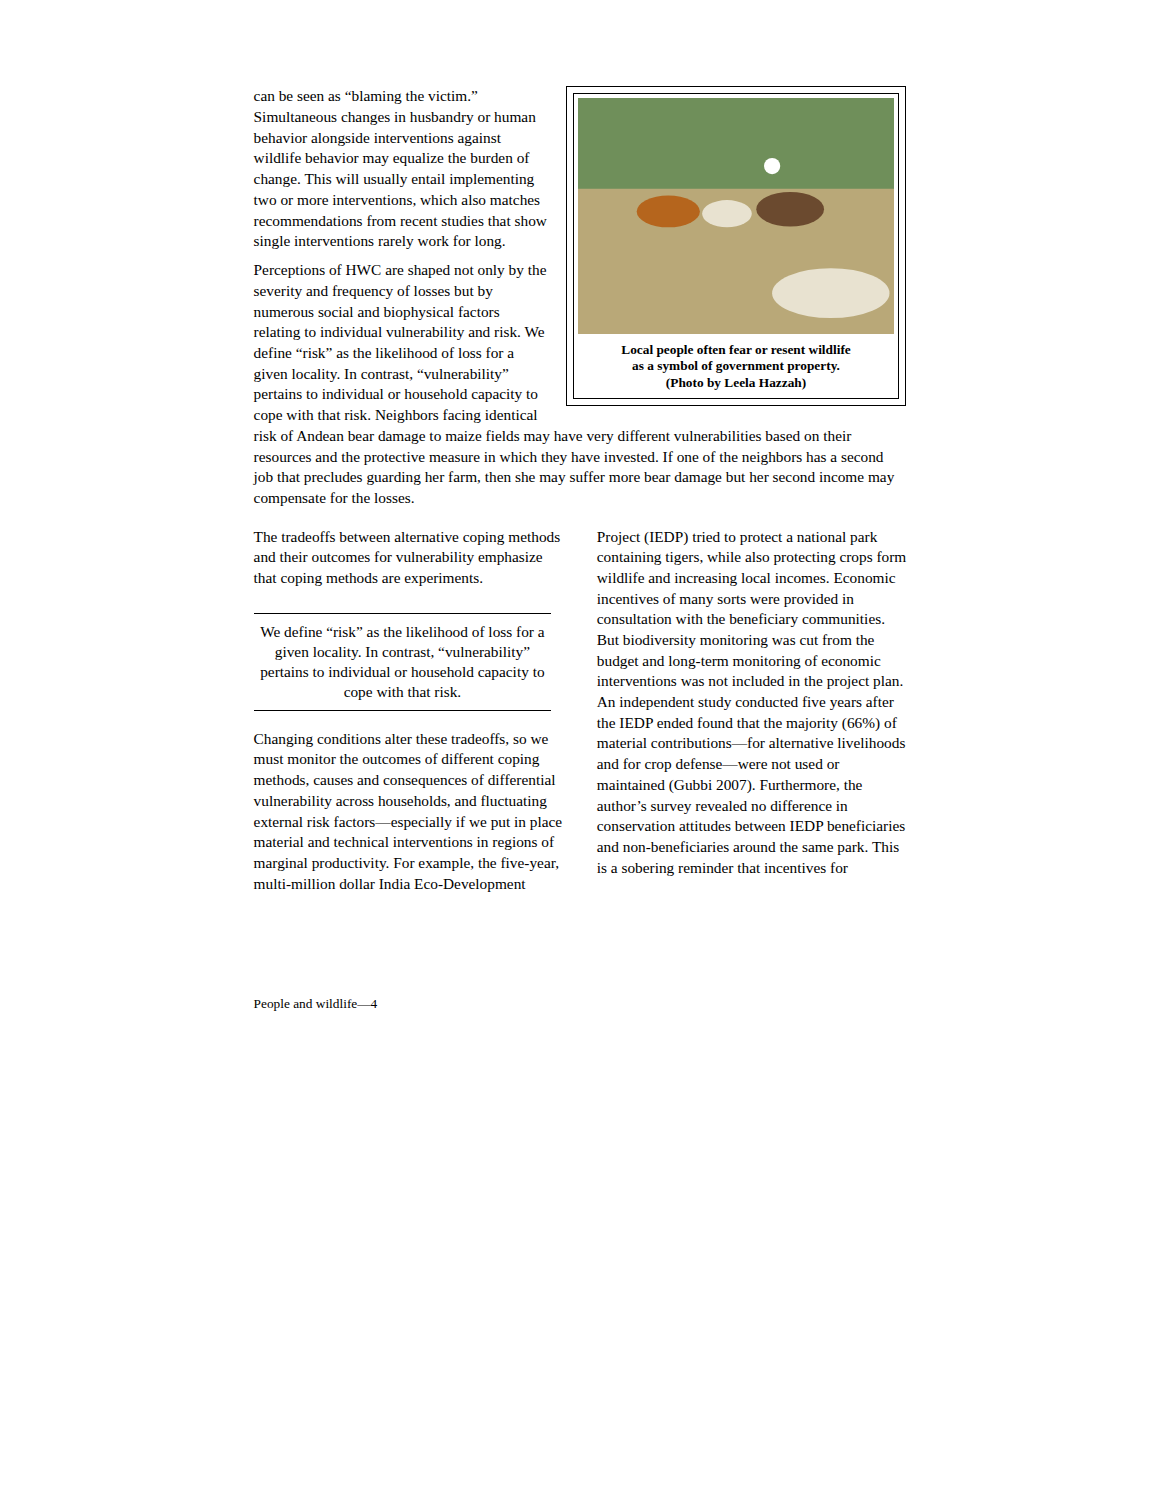Local people often fear or resent wildlife
as a symbol of government property.
(Photo by Leela Hazzah)
can be seen as “blaming the victim.” Simultaneous changes in husbandry or human behavior alongside interventions against wildlife behavior may equalize the burden of change. This will usually entail implementing two or more interventions, which also matches recommendations from recent studies that show single interventions rarely work for long.
Perceptions of HWC are shaped not only by the severity and frequency of losses but by numerous social and biophysical factors relating to individual vulnerability and risk. We define “risk” as the likelihood of loss for a given locality. In contrast, “vulnerability” pertains to individual or household capacity to cope with that risk. Neighbors facing identical risk of Andean bear damage to maize fields may have very different vulnerabilities based on their resources and the protective measure in which they have invested. If one of the neighbors has a second job that precludes guarding her farm, then she may suffer more bear damage but her second income may compensate for the losses.
The tradeoffs between alternative coping methods and their outcomes for vulnerability emphasize that coping methods are experiments.
We define “risk” as the likelihood of loss for a given locality. In contrast, “vulnerability” pertains to individual or household capacity to cope with that risk.
Changing conditions alter these tradeoffs, so we must monitor the outcomes of different coping methods, causes and consequences of differential vulnerability across households, and fluctuating external risk factors—especially if we put in place material and technical interventions in regions of marginal productivity. For example, the five-year, multi-million dollar India Eco-Development Project (IEDP) tried to protect a national park containing tigers, while also protecting crops form wildlife and increasing local incomes. Economic incentives of many sorts were provided in consultation with the beneficiary communities. But biodiversity monitoring was cut from the budget and long-term monitoring of economic interventions was not included in the project plan. An independent study conducted five years after the IEDP ended found that the majority (66%) of material contributions—for alternative livelihoods and for crop defense—were not used or maintained (Gubbi 2007). Furthermore, the author’s survey revealed no difference in conservation attitudes between IEDP beneficiaries and non-beneficiaries around the same park. This is a sobering reminder that incentives for
People and wildlife—4